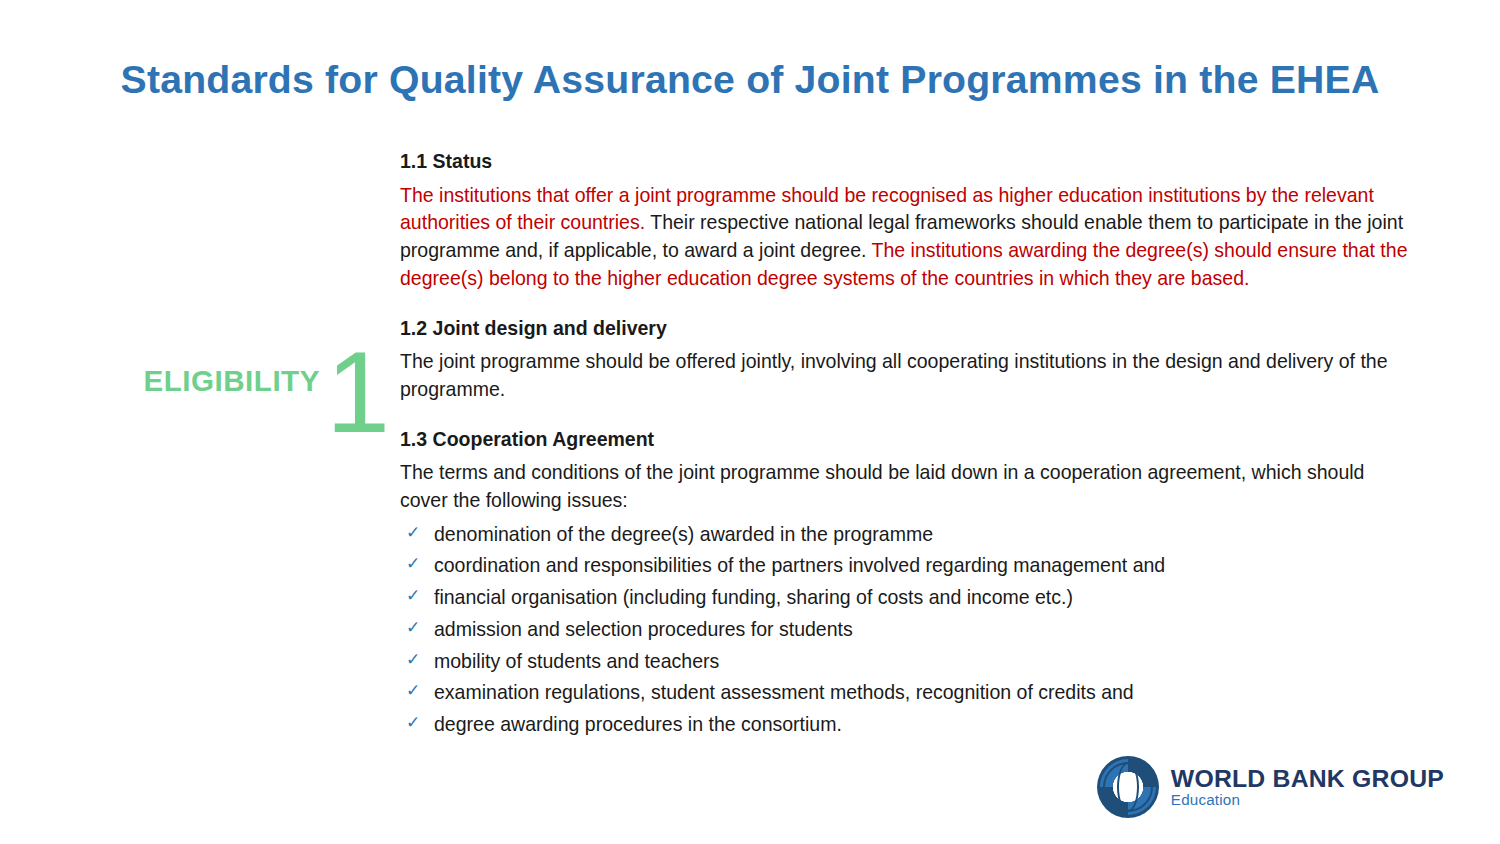Standards for Quality Assurance of Joint Programmes in the EHEA
ELIGIBILITY 1
1.1 Status
The institutions that offer a joint programme should be recognised as higher education institutions by the relevant authorities of their countries. Their respective national legal frameworks should enable them to participate in the joint programme and, if applicable, to award a joint degree. The institutions awarding the degree(s) should ensure that the degree(s) belong to the higher education degree systems of the countries in which they are based.
1.2 Joint design and delivery
The joint programme should be offered jointly, involving all cooperating institutions in the design and delivery of the programme.
1.3 Cooperation Agreement
The terms and conditions of the joint programme should be laid down in a cooperation agreement, which should cover the following issues:
denomination of the degree(s) awarded in the programme
coordination and responsibilities of the partners involved regarding management and
financial organisation (including funding, sharing of costs and income etc.)
admission and selection procedures for students
mobility of students and teachers
examination regulations, student assessment methods, recognition of credits and
degree awarding procedures in the consortium.
WORLD BANK GROUP
Education